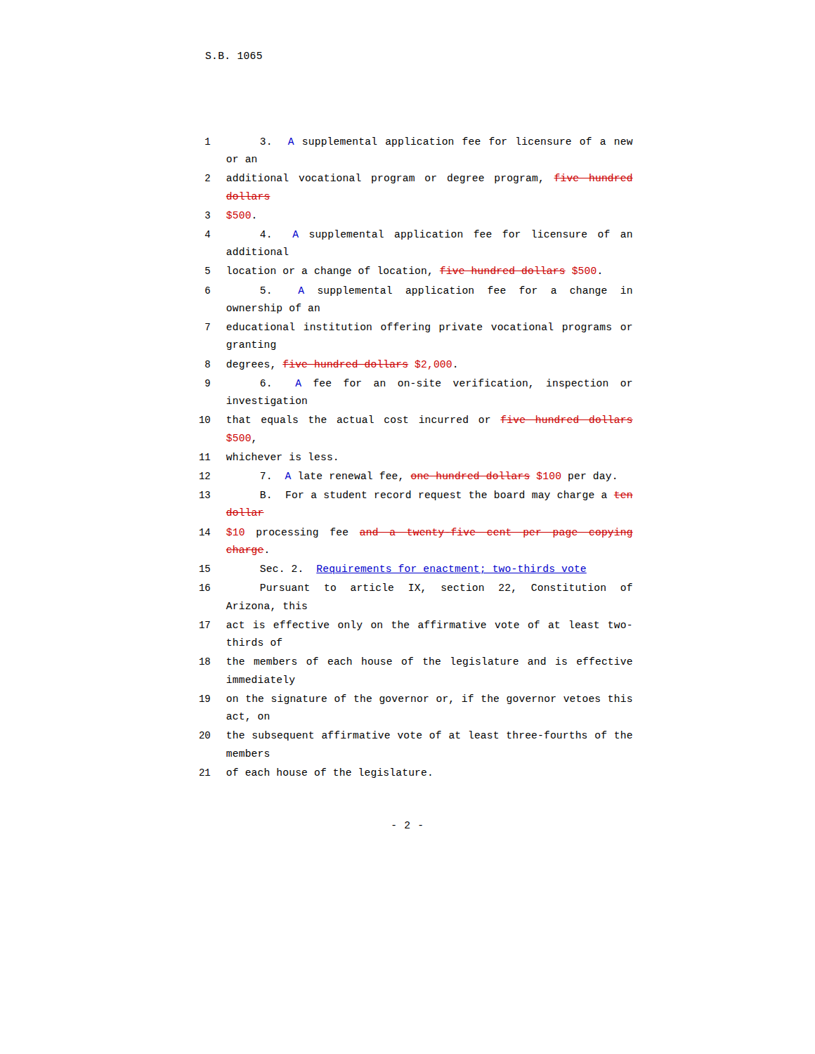S.B. 1065
| 1 | 3. A supplemental application fee for licensure of a new or an |
| 2 | additional vocational program or degree program, five hundred dollars |
| 3 | $500 . |
| 4 | 4. A supplemental application fee for licensure of an additional |
| 5 | location or a change of location, five hundred dollars $500 . |
| 6 | 5. A supplemental application fee for a change in ownership of an |
| 7 | educational institution offering private vocational programs or granting |
| 8 | degrees, five hundred dollars $2,000 . |
| 9 | 6. A fee for an on-site verification, inspection or investigation |
| 10 | that equals the actual cost incurred or five hundred dollars $500 , |
| 11 | whichever is less. |
| 12 | 7. A late renewal fee, one hundred dollars $100 per day. |
| 13 | B. For a student record request the board may charge a ten dollar |
| 14 | $10 processing fee and a twenty-five cent per page copying charge . |
| 15 | Sec. 2. Requirements for enactment; two-thirds vote |
| 16 | Pursuant to article IX, section 22, Constitution of Arizona, this |
| 17 | act is effective only on the affirmative vote of at least two-thirds of |
| 18 | the members of each house of the legislature and is effective immediately |
| 19 | on the signature of the governor or, if the governor vetoes this act, on |
| 20 | the subsequent affirmative vote of at least three-fourths of the members |
| 21 | of each house of the legislature. |
- 2 -